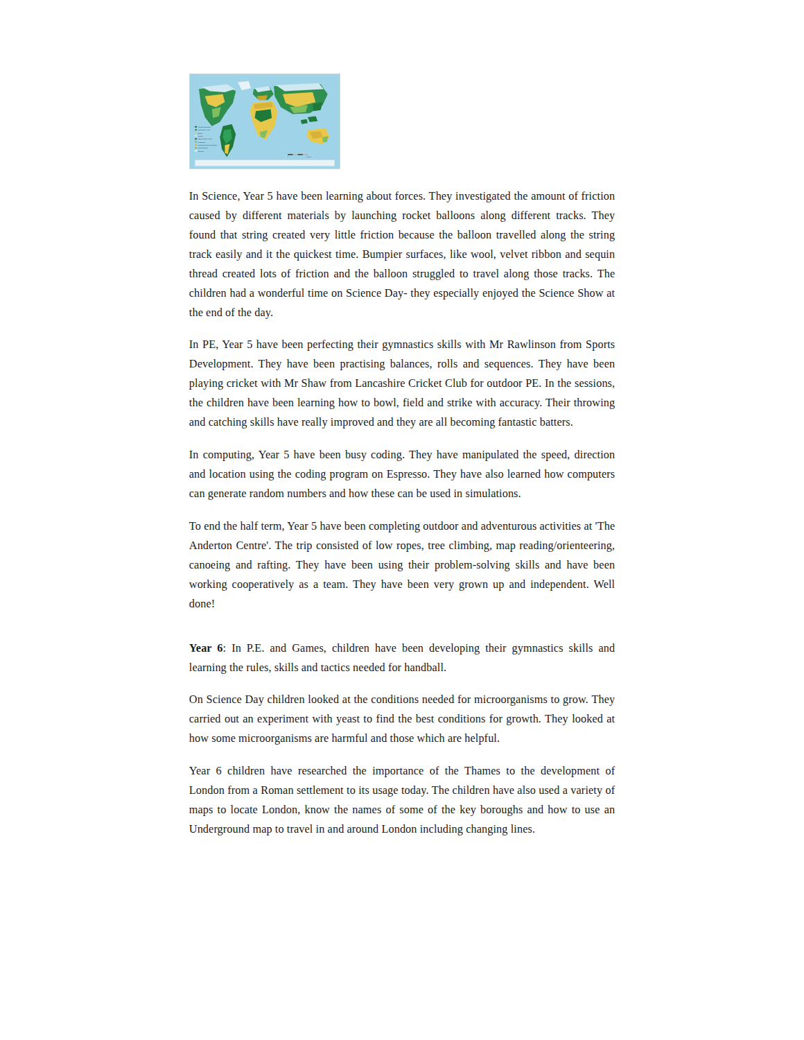World biomes map A small world map coloured by biome type with a legend listing tropical rainforest, temperate forest, desert, tundra, taiga, grassland, savanna, Mediterranean, and ice. Tropical Rainforest Temperate Forest Desert Tundra Taiga (Boreal Forest) Grassland Savanna/Tropical grassland Mediterranean Ice/Polar 0 4000 km
In Science, Year 5 have been learning about forces. They investigated the amount of friction caused by different materials by launching rocket balloons along different tracks. They found that string created very little friction because the balloon travelled along the string track easily and it the quickest time. Bumpier surfaces, like wool, velvet ribbon and sequin thread created lots of friction and the balloon struggled to travel along those tracks. The children had a wonderful time on Science Day- they especially enjoyed the Science Show at the end of the day.
In PE, Year 5 have been perfecting their gymnastics skills with Mr Rawlinson from Sports Development. They have been practising balances, rolls and sequences. They have been playing cricket with Mr Shaw from Lancashire Cricket Club for outdoor PE. In the sessions, the children have been learning how to bowl, field and strike with accuracy. Their throwing and catching skills have really improved and they are all becoming fantastic batters.
In computing, Year 5 have been busy coding. They have manipulated the speed, direction and location using the coding program on Espresso. They have also learned how computers can generate random numbers and how these can be used in simulations.
To end the half term, Year 5 have been completing outdoor and adventurous activities at 'The Anderton Centre'. The trip consisted of low ropes, tree climbing, map reading/orienteering, canoeing and rafting. They have been using their problem-solving skills and have been working cooperatively as a team. They have been very grown up and independent. Well done!
Year 6: In P.E. and Games, children have been developing their gymnastics skills and learning the rules, skills and tactics needed for handball.
On Science Day children looked at the conditions needed for microorganisms to grow. They carried out an experiment with yeast to find the best conditions for growth. They looked at how some microorganisms are harmful and those which are helpful.
Year 6 children have researched the importance of the Thames to the development of London from a Roman settlement to its usage today. The children have also used a variety of maps to locate London, know the names of some of the key boroughs and how to use an Underground map to travel in and around London including changing lines.